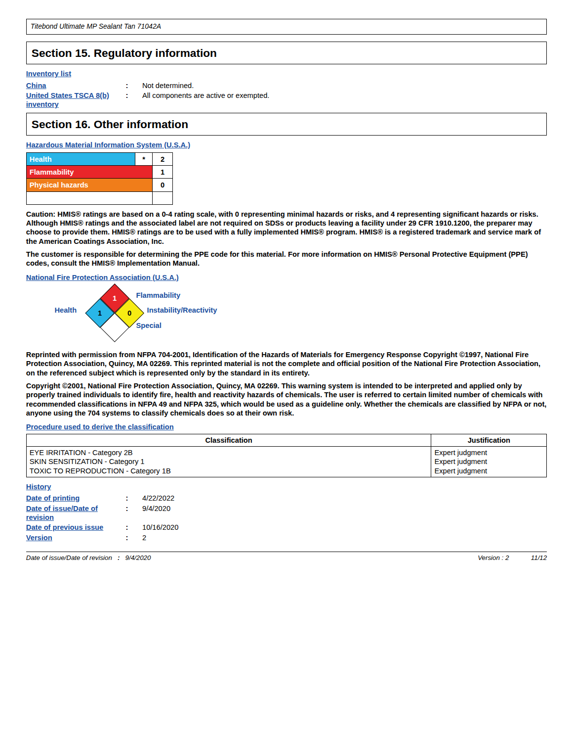Titebond Ultimate MP Sealant Tan 71042A
Section 15. Regulatory information
Inventory list
| China | : | Not determined. |
| United States TSCA 8(b) inventory | : | All components are active or exempted. |
Section 16. Other information
Hazardous Material Information System (U.S.A.)
| Health | * | 2 |
| Flammability | 1 |
| Physical hazards | 0 |
Caution: HMIS® ratings are based on a 0-4 rating scale, with 0 representing minimal hazards or risks, and 4 representing significant hazards or risks. Although HMIS® ratings and the associated label are not required on SDSs or products leaving a facility under 29 CFR 1910.1200, the preparer may choose to provide them. HMIS® ratings are to be used with a fully implemented HMIS® program. HMIS® is a registered trademark and service mark of the American Coatings Association, Inc.
The customer is responsible for determining the PPE code for this material. For more information on HMIS® Personal Protective Equipment (PPE) codes, consult the HMIS® Implementation Manual.
National Fire Protection Association (U.S.A.)
1
1
0
Flammability
Health
Instability/Reactivity
Special
Reprinted with permission from NFPA 704-2001, Identification of the Hazards of Materials for Emergency Response Copyright ©1997, National Fire Protection Association, Quincy, MA 02269. This reprinted material is not the complete and official position of the National Fire Protection Association, on the referenced subject which is represented only by the standard in its entirety.
Copyright ©2001, National Fire Protection Association, Quincy, MA 02269. This warning system is intended to be interpreted and applied only by properly trained individuals to identify fire, health and reactivity hazards of chemicals. The user is referred to certain limited number of chemicals with recommended classifications in NFPA 49 and NFPA 325, which would be used as a guideline only. Whether the chemicals are classified by NFPA or not, anyone using the 704 systems to classify chemicals does so at their own risk.
Procedure used to derive the classification
| Classification | Justification |
| --- | --- |
| EYE IRRITATION - Category 2B SKIN SENSITIZATION - Category 1 TOXIC TO REPRODUCTION - Category 1B | Expert judgment Expert judgment Expert judgment |
History
| Date of printing | : | 4/22/2022 |
| Date of issue/Date of revision | : | 9/4/2020 |
| Date of previous issue | : | 10/16/2020 |
| Version | : | 2 |
Date of issue/Date of revision : 9/4/2020
Version : 2 11/12